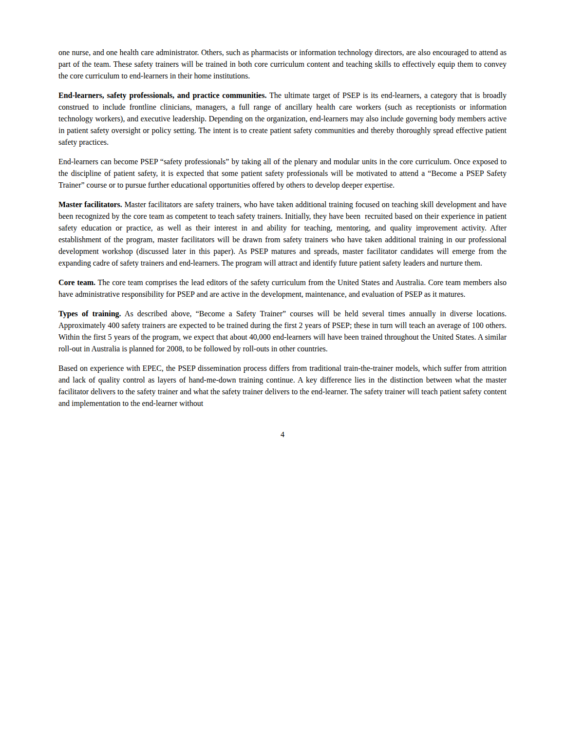one nurse, and one health care administrator. Others, such as pharmacists or information technology directors, are also encouraged to attend as part of the team. These safety trainers will be trained in both core curriculum content and teaching skills to effectively equip them to convey the core curriculum to end-learners in their home institutions.
End-learners, safety professionals, and practice communities. The ultimate target of PSEP is its end-learners, a category that is broadly construed to include frontline clinicians, managers, a full range of ancillary health care workers (such as receptionists or information technology workers), and executive leadership. Depending on the organization, end-learners may also include governing body members active in patient safety oversight or policy setting. The intent is to create patient safety communities and thereby thoroughly spread effective patient safety practices.
End-learners can become PSEP “safety professionals” by taking all of the plenary and modular units in the core curriculum. Once exposed to the discipline of patient safety, it is expected that some patient safety professionals will be motivated to attend a “Become a PSEP Safety Trainer” course or to pursue further educational opportunities offered by others to develop deeper expertise.
Master facilitators. Master facilitators are safety trainers, who have taken additional training focused on teaching skill development and have been recognized by the core team as competent to teach safety trainers. Initially, they have been recruited based on their experience in patient safety education or practice, as well as their interest in and ability for teaching, mentoring, and quality improvement activity. After establishment of the program, master facilitators will be drawn from safety trainers who have taken additional training in our professional development workshop (discussed later in this paper). As PSEP matures and spreads, master facilitator candidates will emerge from the expanding cadre of safety trainers and end-learners. The program will attract and identify future patient safety leaders and nurture them.
Core team. The core team comprises the lead editors of the safety curriculum from the United States and Australia. Core team members also have administrative responsibility for PSEP and are active in the development, maintenance, and evaluation of PSEP as it matures.
Types of training. As described above, “Become a Safety Trainer” courses will be held several times annually in diverse locations. Approximately 400 safety trainers are expected to be trained during the first 2 years of PSEP; these in turn will teach an average of 100 others. Within the first 5 years of the program, we expect that about 40,000 end-learners will have been trained throughout the United States. A similar roll-out in Australia is planned for 2008, to be followed by roll-outs in other countries.
Based on experience with EPEC, the PSEP dissemination process differs from traditional train-the-trainer models, which suffer from attrition and lack of quality control as layers of hand-me-down training continue. A key difference lies in the distinction between what the master facilitator delivers to the safety trainer and what the safety trainer delivers to the end-learner. The safety trainer will teach patient safety content and implementation to the end-learner without
4